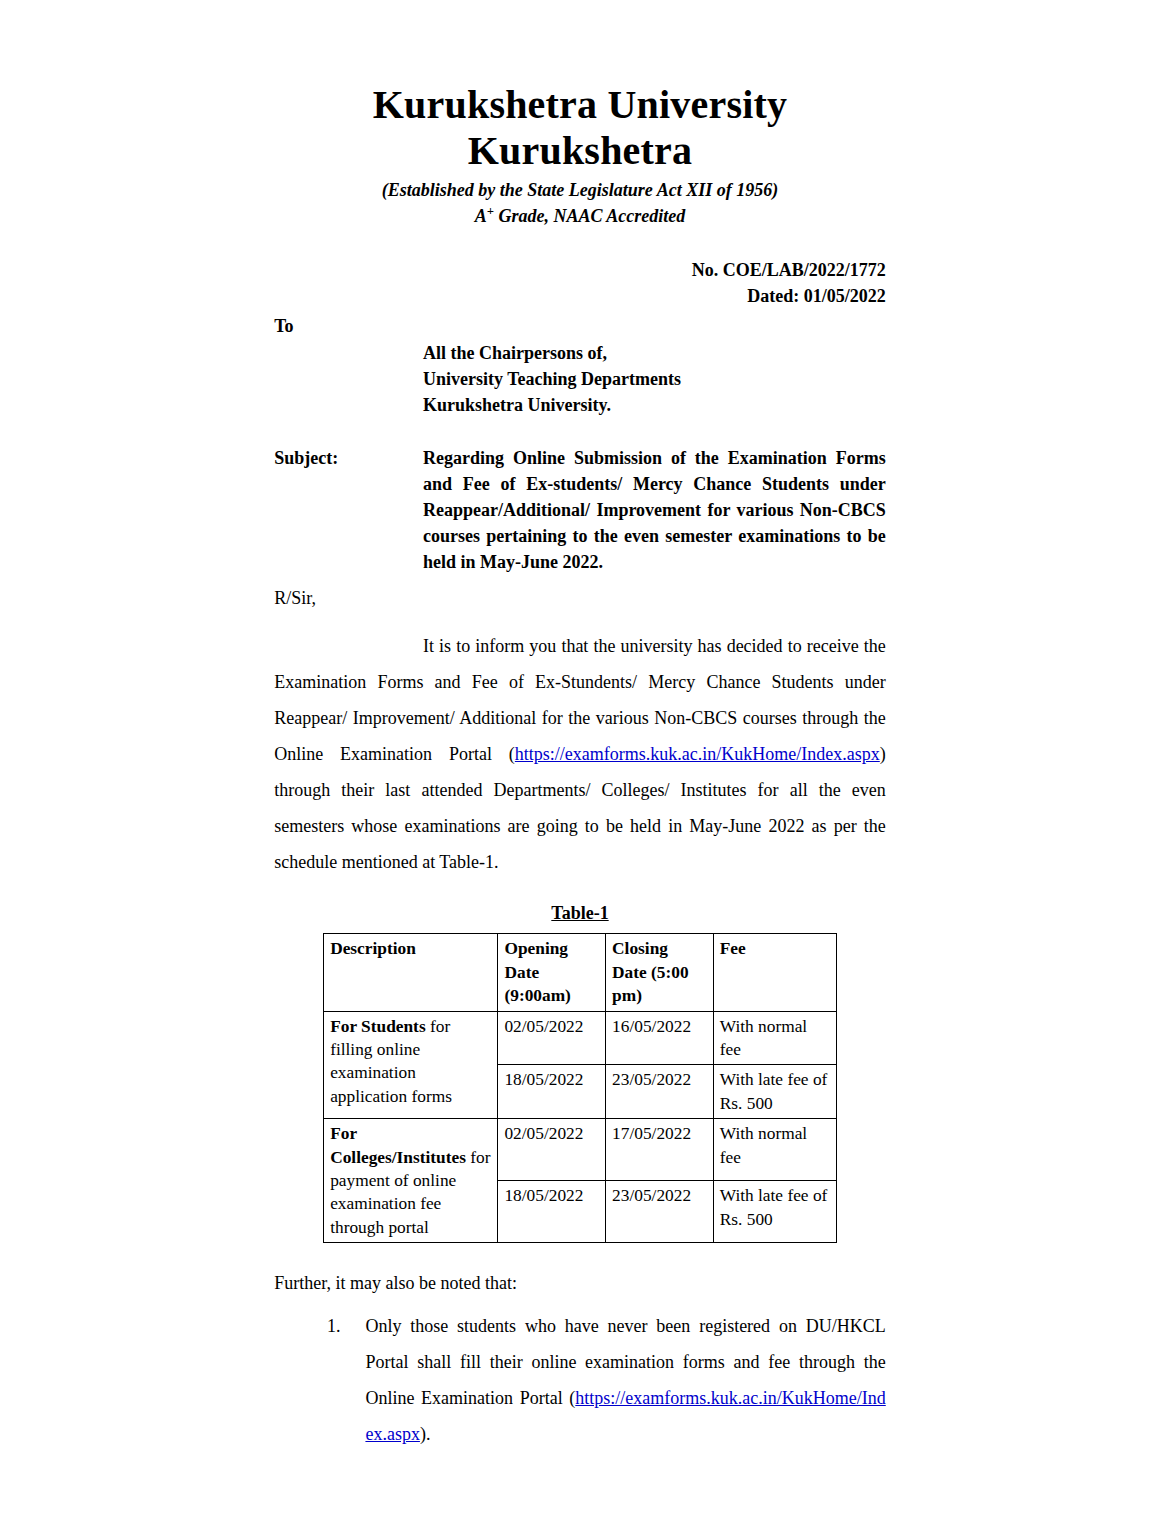Kurukshetra University Kurukshetra
(Established by the State Legislature Act XII of 1956)
A+ Grade, NAAC Accredited
No. COE/LAB/2022/1772
Dated: 01/05/2022
To
All the Chairpersons of,
University Teaching Departments
Kurukshetra University.
Subject:
Regarding Online Submission of the Examination Forms and Fee of Ex-students/ Mercy Chance Students under Reappear/Additional/ Improvement for various Non-CBCS courses pertaining to the even semester examinations to be held in May-June 2022.
R/Sir,
It is to inform you that the university has decided to receive the Examination Forms and Fee of Ex-Stundents/ Mercy Chance Students under Reappear/ Improvement/ Additional for the various Non-CBCS courses through the Online Examination Portal (https://examforms.kuk.ac.in/KukHome/Index.aspx) through their last attended Departments/ Colleges/ Institutes for all the even semesters whose examinations are going to be held in May-June 2022 as per the schedule mentioned at Table-1.
Table-1
| Description | Opening Date (9:00am) | Closing Date (5:00 pm) | Fee |
| --- | --- | --- | --- |
| For Students for filling online examination application forms | 02/05/2022 | 16/05/2022 | With normal fee |
| 18/05/2022 | 23/05/2022 | With late fee of Rs. 500 |
| For Colleges/Institutes for payment of online examination fee through portal | 02/05/2022 | 17/05/2022 | With normal fee |
| 18/05/2022 | 23/05/2022 | With late fee of Rs. 500 |
Further, it may also be noted that:
Only those students who have never been registered on DU/HKCL Portal shall fill their online examination forms and fee through the Online Examination Portal (https://examforms.kuk.ac.in/KukHome/Index.aspx).